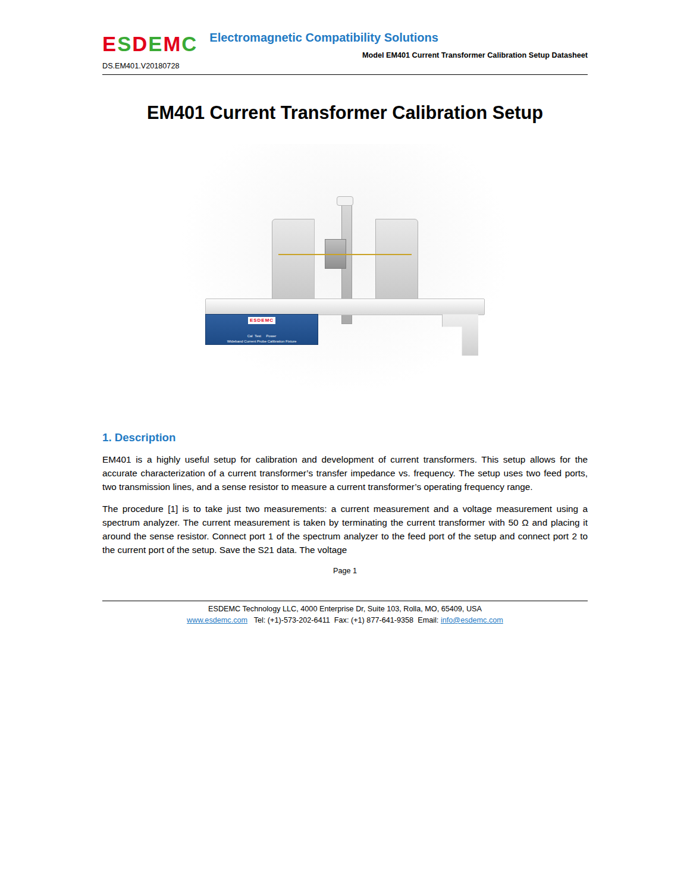ESDEMC
DS.EM401.V20180728
Electromagnetic Compatibility Solutions
Model EM401 Current Transformer Calibration Setup Datasheet
EM401 Current Transformer Calibration Setup
ESDEMC
Cal Test Power
Wideband Current Probe Calibration Fixture
Model: EM401
1. Description
EM401 is a highly useful setup for calibration and development of current transformers. This setup allows for the accurate characterization of a current transformer’s transfer impedance vs. frequency. The setup uses two feed ports, two transmission lines, and a sense resistor to measure a current transformer’s operating frequency range.
The procedure [1] is to take just two measurements: a current measurement and a voltage measurement using a spectrum analyzer. The current measurement is taken by terminating the current transformer with 50 Ω and placing it around the sense resistor. Connect port 1 of the spectrum analyzer to the feed port of the setup and connect port 2 to the current port of the setup. Save the S21 data. The voltage
Page 1
ESDEMC Technology LLC, 4000 Enterprise Dr, Suite 103, Rolla, MO, 65409, USA
www.esdemc.com Tel: (+1)-573-202-6411 Fax: (+1) 877-641-9358 Email: info@esdemc.com